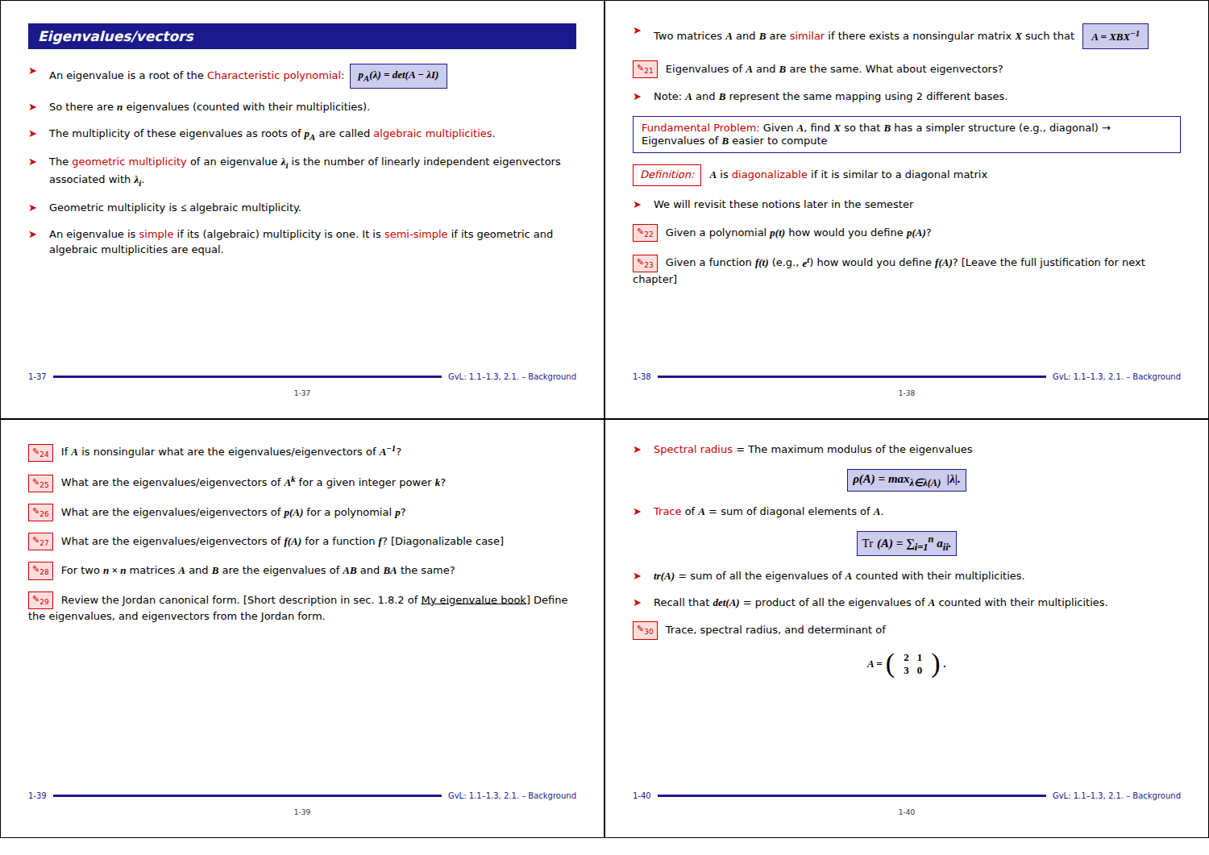Eigenvalues/vectors
An eigenvalue is a root of the Characteristic polynomial: pA(λ) = det(A − λI)
So there are n eigenvalues (counted with their multiplicities).
The multiplicity of these eigenvalues as roots of pA are called algebraic multiplicities.
The geometric multiplicity of an eigenvalue λi is the number of linearly independent eigenvectors associated with λi.
Geometric multiplicity is ≤ algebraic multiplicity.
An eigenvalue is simple if its (algebraic) multiplicity is one. It is semi-simple if its geometric and algebraic multiplicities are equal.
1-37 GvL: 1.1–1.3, 2.1. – Background
1-37
Two matrices A and B are similar if there exists a nonsingular matrix X such that A = XBX−1
✎21 Eigenvalues of A and B are the same. What about eigenvectors?
Note: A and B represent the same mapping using 2 different bases.
Fundamental Problem: Given A, find X so that B has a simpler structure (e.g., diagonal) → Eigenvalues of B easier to compute
Definition: A is diagonalizable if it is similar to a diagonal matrix
We will revisit these notions later in the semester
✎22 Given a polynomial p(t) how would you define p(A)?
✎23 Given a function f(t) (e.g., et) how would you define f(A)? [Leave the full justification for next chapter]
1-38 GvL: 1.1–1.3, 2.1. – Background
1-38
✎24 If A is nonsingular what are the eigenvalues/eigenvectors of A−1?
✎25 What are the eigenvalues/eigenvectors of Ak for a given integer power k?
✎26 What are the eigenvalues/eigenvectors of p(A) for a polynomial p?
✎27 What are the eigenvalues/eigenvectors of f(A) for a function f? [Diagonalizable case]
✎28 For two n × n matrices A and B are the eigenvalues of AB and BA the same?
✎29 Review the Jordan canonical form. [Short description in sec. 1.8.2 of My eigenvalue book] Define the eigenvalues, and eigenvectors from the Jordan form.
1-39 GvL: 1.1–1.3, 2.1. – Background
1-39
Spectral radius = The maximum modulus of the eigenvalues
ρ(A) = maxλ∈λ(A) |λ|.
Trace of A = sum of diagonal elements of A.
Tr (A) = ∑i=1n aii.
tr(A) = sum of all the eigenvalues of A counted with their multiplicities.
Recall that det(A) = product of all the eigenvalues of A counted with their multiplicities.
✎30 Trace, spectral radius, and determinant of
A = (
| 2 | 1 |
| 3 | 0 |
) .
1-40 GvL: 1.1–1.3, 2.1. – Background
1-40